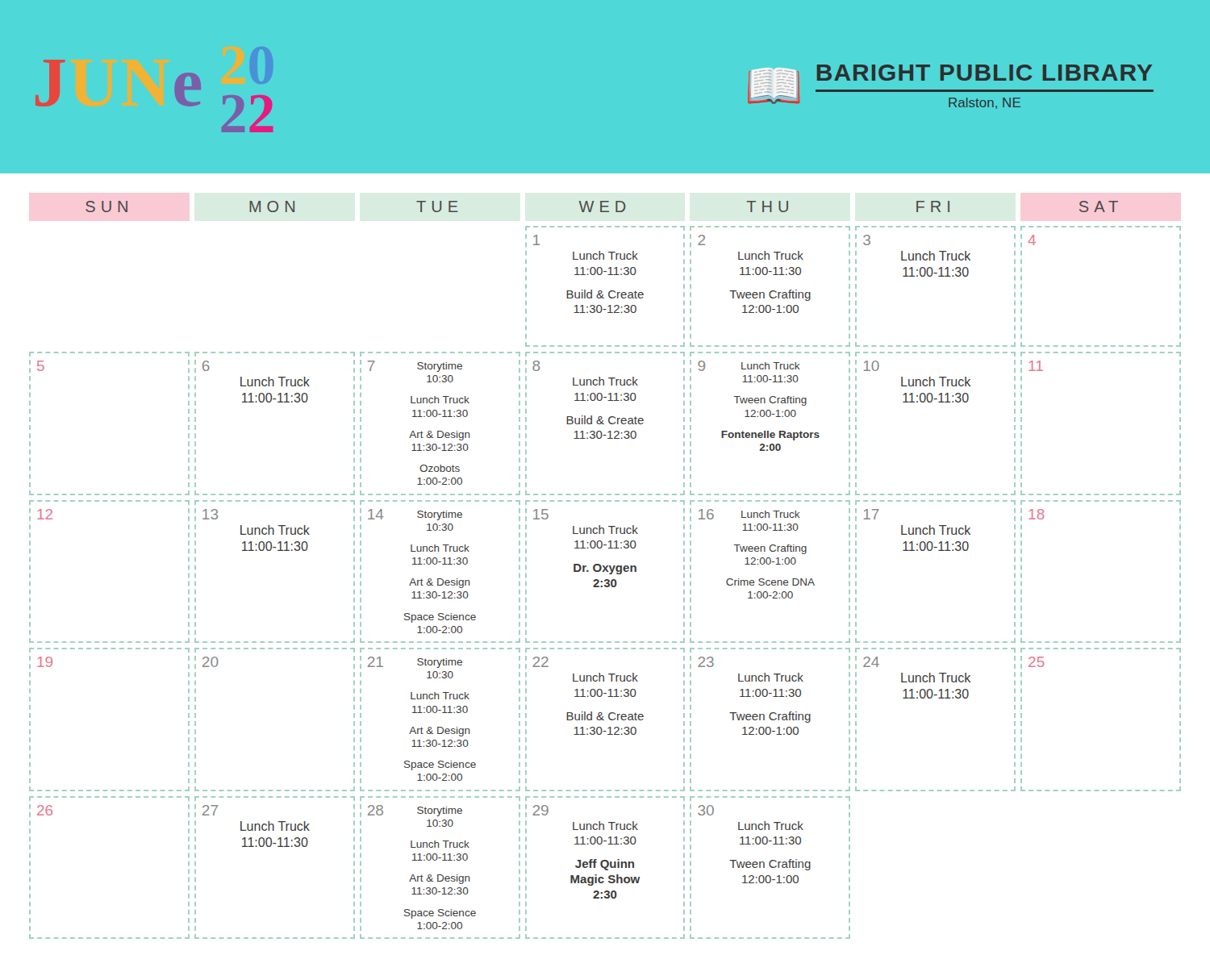JUNe
20
22
📖
BARIGHT PUBLIC LIBRARY
Ralston, NE
| SUN | MON | TUE | WED | THU | FRI | SAT |
| --- | --- | --- | --- | --- | --- | --- |
| | | | 1 Lunch Truck 11:00-11:30 Build & Create 11:30-12:30 | 2 Lunch Truck 11:00-11:30 Tween Crafting 12:00-1:00 | 3 Lunch Truck 11:00-11:30 | 4 |
| 5 | 6 Lunch Truck 11:00-11:30 | 7 Storytime 10:30 Lunch Truck 11:00-11:30 Art & Design 11:30-12:30 Ozobots 1:00-2:00 | 8 Lunch Truck 11:00-11:30 Build & Create 11:30-12:30 | 9 Lunch Truck 11:00-11:30 Tween Crafting 12:00-1:00 Fontenelle Raptors 2:00 | 10 Lunch Truck 11:00-11:30 | 11 |
| 12 | 13 Lunch Truck 11:00-11:30 | 14 Storytime 10:30 Lunch Truck 11:00-11:30 Art & Design 11:30-12:30 Space Science 1:00-2:00 | 15 Lunch Truck 11:00-11:30 Dr. Oxygen 2:30 | 16 Lunch Truck 11:00-11:30 Tween Crafting 12:00-1:00 Crime Scene DNA 1:00-2:00 | 17 Lunch Truck 11:00-11:30 | 18 |
| 19 | 20 | 21 Storytime 10:30 Lunch Truck 11:00-11:30 Art & Design 11:30-12:30 Space Science 1:00-2:00 | 22 Lunch Truck 11:00-11:30 Build & Create 11:30-12:30 | 23 Lunch Truck 11:00-11:30 Tween Crafting 12:00-1:00 | 24 Lunch Truck 11:00-11:30 | 25 |
| 26 | 27 Lunch Truck 11:00-11:30 | 28 Storytime 10:30 Lunch Truck 11:00-11:30 Art & Design 11:30-12:30 Space Science 1:00-2:00 | 29 Lunch Truck 11:00-11:30 Jeff Quinn Magic Show 2:30 | 30 Lunch Truck 11:00-11:30 Tween Crafting 12:00-1:00 | | |